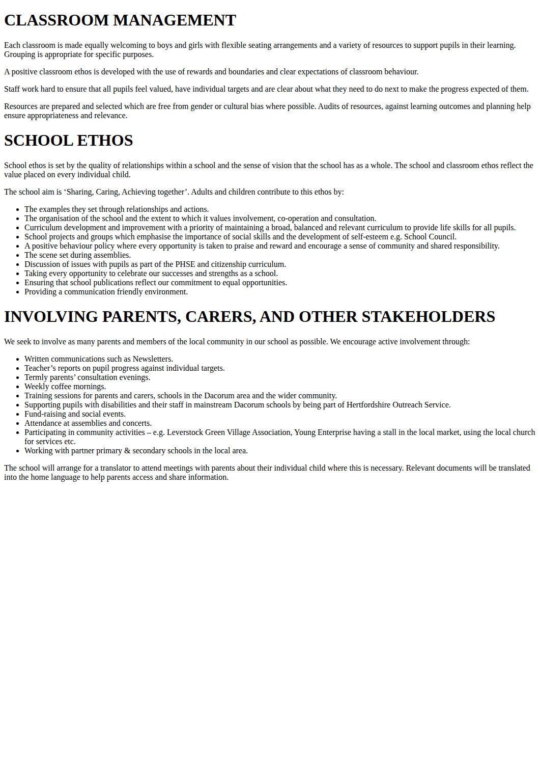CLASSROOM MANAGEMENT
Each classroom is made equally welcoming to boys and girls with flexible seating arrangements and a variety of resources to support pupils in their learning. Grouping is appropriate for specific purposes.
A positive classroom ethos is developed with the use of rewards and boundaries and clear expectations of classroom behaviour.
Staff work hard to ensure that all pupils feel valued, have individual targets and are clear about what they need to do next to make the progress expected of them.
Resources are prepared and selected which are free from gender or cultural bias where possible. Audits of resources, against learning outcomes and planning help ensure appropriateness and relevance.
SCHOOL ETHOS
School ethos is set by the quality of relationships within a school and the sense of vision that the school has as a whole. The school and classroom ethos reflect the value placed on every individual child.
The school aim is ‘Sharing, Caring, Achieving together’. Adults and children contribute to this ethos by:
The examples they set through relationships and actions.
The organisation of the school and the extent to which it values involvement, co-operation and consultation.
Curriculum development and improvement with a priority of maintaining a broad, balanced and relevant curriculum to provide life skills for all pupils.
School projects and groups which emphasise the importance of social skills and the development of self-esteem e.g. School Council.
A positive behaviour policy where every opportunity is taken to praise and reward and encourage a sense of community and shared responsibility.
The scene set during assemblies.
Discussion of issues with pupils as part of the PHSE and citizenship curriculum.
Taking every opportunity to celebrate our successes and strengths as a school.
Ensuring that school publications reflect our commitment to equal opportunities.
Providing a communication friendly environment.
INVOLVING PARENTS, CARERS, AND OTHER STAKEHOLDERS
We seek to involve as many parents and members of the local community in our school as possible. We encourage active involvement through:
Written communications such as Newsletters.
Teacher’s reports on pupil progress against individual targets.
Termly parents’ consultation evenings.
Weekly coffee mornings.
Training sessions for parents and carers, schools in the Dacorum area and the wider community.
Supporting pupils with disabilities and their staff in mainstream Dacorum schools by being part of Hertfordshire Outreach Service.
Fund-raising and social events.
Attendance at assemblies and concerts.
Participating in community activities – e.g. Leverstock Green Village Association, Young Enterprise having a stall in the local market, using the local church for services etc.
Working with partner primary & secondary schools in the local area.
The school will arrange for a translator to attend meetings with parents about their individual child where this is necessary. Relevant documents will be translated into the home language to help parents access and share information.